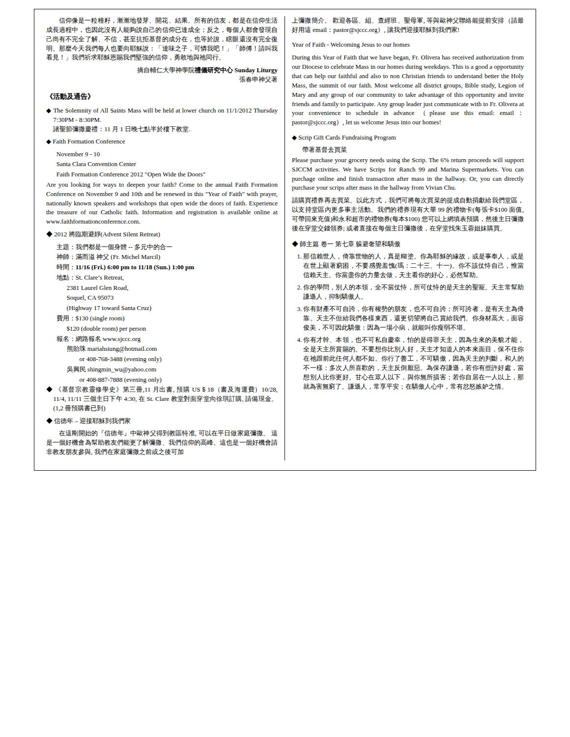信仰像是一粒種籽，漸漸地發芽、開花、結果。所有的信友，都是在信仰生活成長過程中，也因此沒有人能夠說自己的信仰已達成全；反之，每個人都會發現自己尚有不完全了解、不信，甚至抗拒基督的成分在，也等於說，瞎眼還沒有完全復明。那麼今天我們每人也要向耶穌說：「達味之子，可憐我吧！」「師傅！請叫我看見！」我們祈求耶穌恩賜我們堅強的信仰，勇敢地與祂同行。
摘自輔仁大學神學院禮儀研究中心 Sunday Liturgy
張春申神父著
《活動及通告》
◆ The Solemnity of All Saints Mass will be held at lower church on 11/1/2012 Thursday 7:30PM - 8:30PM.
諸聖節彌撒慶禮：11 月 1 日晚七點半於樓下教堂.
◆ Faith Formation Conference
November 9 - 10
Santa Clara Convention Center
Faith Formation Conference 2012 "Open Wide the Doors"
Are you looking for ways to deepen your faith? Come to the annual Faith Formation Conference on November 9 and 10th and be renewed in this "Year of Faith" with prayer, nationally known speakers and workshops that open wide the doors of faith. Experience the treasure of our Catholic faith. Information and registration is available online at www.faithformationconference.com.
◆ 2012 將臨期避靜(Advent Silent Retreat)
主題：我們都是一個身體 -- 多元中的合一
神師：滿而溢 神父 (Fr. Michel Marcil)
時間：11/16 (Fri.) 6:00 pm to 11/18 (Sun.) 1:00 pm
地點：St. Clare’s Retreat,
2381 Laurel Glen Road,
Soquel, CA 95073
(Highway 17 toward Santa Cruz)
費用：$130 (single room)
$120 (double room) per person
報名：網路報名 www.sjccc.org
熊貽珠 mariahsiung@hotmail.com
or 408-768-3488 (evening only)
吳興民 shingmin_wu@yahoo.com
or 408-887-7888 (evening only)
◆ 《基督宗教靈修學史》第三冊,11 月出書, 預購 US＄18（書及海運費）10/28, 11/4, 11/11 三個主日下午 4:30, 在 St. Clare 教堂對面穿堂向徐琪訂購, 請備現金。(1,2 冊預購書已到)
◆ 信德年 – 迎接耶穌到我們家
在這剛開始的『信德年』中歐神父得到教區特准, 可以在平日做家庭彌撒。 這是一個好機會為幫助教友們能更了解彌撒、我們信仰的高峰。這也是一個好機會請非教友朋友參與, 我們在家庭彌撒之前或之後可加
上彌撒簡介。 歡迎各區、組、查經班、聖母軍, 等與歐神父聯絡能提前安排（請最好用這 email：pastor@sjccc.org）, 讓我們迎接耶穌到我們家!
Year of Faith - Welcoming Jesus to our homes
During this Year of Faith that we have began, Fr. Olivera has received authorization from our Diocese to celebrate Mass in our homes during weekdays. This is a good a opportunity that can help our faithful and also to non Christian friends to understand better the Holy Mass, the summit of our faith. Most welcome all district groups, Bible study, Legion of Mary and any group of our community to take advantage of this opportunity and invite friends and family to participate. Any group leader just communicate with to Fr. Olivera at your convenience to schedule in advance （please use this email: email：pastor@sjccc.org）, let us welcome Jesus into our homes!
◆ Scrip Gift Cards Fundraising Program
帶著基督去買菜
Please purchase your grocery needs using the Scrip. The 6% return proceeds will support SJCCM activities. We have Scrips for Ranch 99 and Marina Supermarkets. You can purchage online and finish transaction after mass in the hallway. Or, you can directly purchase your scrips after mass in the hallway from Vivian Chu.
請購買禮券再去買菜。以此方式，我們可將每次買菜的提成自動捐獻給我們堂區，以支持堂區內更多事主活動。我們的禮券現有大華 99 的禮物卡(每張卡$100 面值, 可帶回來充值)和永和超市的禮物券(每本$100) 您可以上網填表預購，然後主日彌撒後在穿堂交錢領券; 或者直接在每個主日彌撒後，在穿堂找朱玉蓉姐妹購買。
◆ 師主篇 卷一 第七章 躲避奢望和驕傲
那信賴世人，倚靠世物的人，真是糊塗。你為耶穌的緣故，或是事奉人，或是在世上顯著窮困，不要感覺羞愧(瑪：二十三、十一)。你不該仗恃自己，惟當信賴天主。你當盡你的力量去做，天主看你的好心，必然幫助。
你的學問，別人的本領，全不當仗恃，所可仗恃的是天主的聖寵。天主常幫助謙遜人，抑制驕傲人。
你有財產不可自誇，你有權勢的朋友，也不可自誇；所可誇者，是有天主為倚靠。天主不但給我們各樣東西，還更切望將自己賞給我們。你身材高大，面容俊美，不可因此驕傲：因為一場小病，就能叫你瘦弱不堪。
你有才幹、本領，也不可私自慶幸，怕的是得罪天主，因為生來的美貌才能，全是天主所賞賜的。不要想你比別人好，天主才知道人的本來面目，保不住你在祂跟前此任何人都不如。你行了善工，不可驕傲，因為天主的判斷，和人的不一樣：多次人所喜歡的，天主反倒厭惡。為保存謙遜，若你有些許好處，當想別人比你更好。甘心在眾人以下，與你無所損害；若你自居在一人以上，那就為害無窮了。謙遜人，常享平安；在驕傲人心中，常有忿怒嫉妒之情。